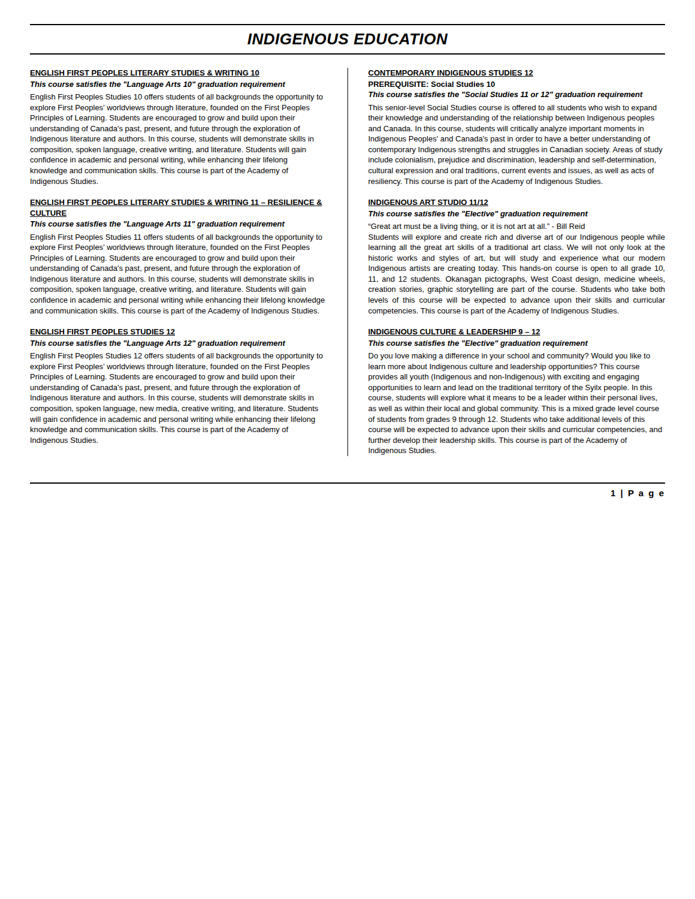INDIGENOUS EDUCATION
English First Peoples Literary Studies & Writing 10
This course satisfies the "Language Arts 10" graduation requirement
English First Peoples Studies 10 offers students of all backgrounds the opportunity to explore First Peoples’ worldviews through literature, founded on the First Peoples Principles of Learning. Students are encouraged to grow and build upon their understanding of Canada's past, present, and future through the exploration of Indigenous literature and authors. In this course, students will demonstrate skills in composition, spoken language, creative writing, and literature. Students will gain confidence in academic and personal writing, while enhancing their lifelong knowledge and communication skills. This course is part of the Academy of Indigenous Studies.
English First Peoples Literary Studies & Writing 11 – Resilience & Culture
This course satisfies the "Language Arts 11" graduation requirement
English First Peoples Studies 11 offers students of all backgrounds the opportunity to explore First Peoples’ worldviews through literature, founded on the First Peoples Principles of Learning. Students are encouraged to grow and build upon their understanding of Canada's past, present, and future through the exploration of Indigenous literature and authors. In this course, students will demonstrate skills in composition, spoken language, creative writing, and literature. Students will gain confidence in academic and personal writing while enhancing their lifelong knowledge and communication skills. This course is part of the Academy of Indigenous Studies.
English First Peoples Studies 12
This course satisfies the "Language Arts 12" graduation requirement
English First Peoples Studies 12 offers students of all backgrounds the opportunity to explore First Peoples’ worldviews through literature, founded on the First Peoples Principles of Learning. Students are encouraged to grow and build upon their understanding of Canada's past, present, and future through the exploration of Indigenous literature and authors. In this course, students will demonstrate skills in composition, spoken language, new media, creative writing, and literature. Students will gain confidence in academic and personal writing while enhancing their lifelong knowledge and communication skills. This course is part of the Academy of Indigenous Studies.
Contemporary Indigenous Studies 12
PREREQUISITE: Social Studies 10
This course satisfies the "Social Studies 11 or 12" graduation requirement
This senior-level Social Studies course is offered to all students who wish to expand their knowledge and understanding of the relationship between Indigenous peoples and Canada. In this course, students will critically analyze important moments in Indigenous Peoples' and Canada's past in order to have a better understanding of contemporary Indigenous strengths and struggles in Canadian society. Areas of study include colonialism, prejudice and discrimination, leadership and self-determination, cultural expression and oral traditions, current events and issues, as well as acts of resiliency. This course is part of the Academy of Indigenous Studies.
Indigenous Art Studio 11/12
This course satisfies the "Elective" graduation requirement
“Great art must be a living thing, or it is not art at all.” - Bill Reid
Students will explore and create rich and diverse art of our Indigenous people while learning all the great art skills of a traditional art class. We will not only look at the historic works and styles of art, but will study and experience what our modern Indigenous artists are creating today. This hands-on course is open to all grade 10, 11, and 12 students. Okanagan pictographs, West Coast design, medicine wheels, creation stories, graphic storytelling are part of the course. Students who take both levels of this course will be expected to advance upon their skills and curricular competencies. This course is part of the Academy of Indigenous Studies.
Indigenous Culture & Leadership 9 – 12
This course satisfies the "Elective" graduation requirement
Do you love making a difference in your school and community? Would you like to learn more about Indigenous culture and leadership opportunities? This course provides all youth (Indigenous and non-Indigenous) with exciting and engaging opportunities to learn and lead on the traditional territory of the Syilx people. In this course, students will explore what it means to be a leader within their personal lives, as well as within their local and global community. This is a mixed grade level course of students from grades 9 through 12. Students who take additional levels of this course will be expected to advance upon their skills and curricular competencies, and further develop their leadership skills. This course is part of the Academy of Indigenous Studies.
1 | P a g e